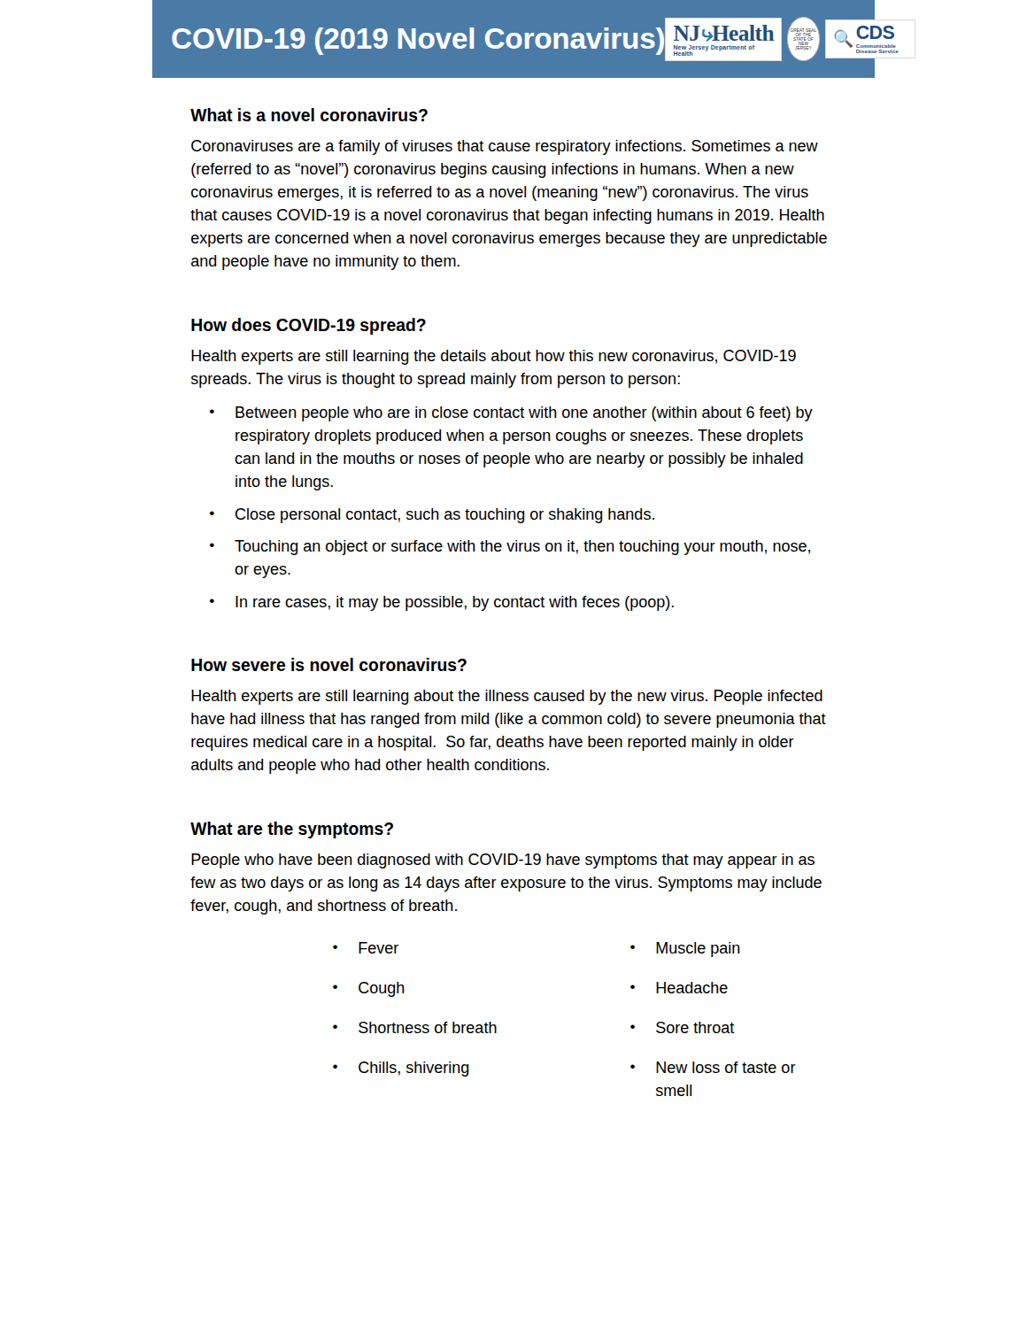COVID-19 (2019 Novel Coronavirus)
NJ⤷Health New Jersey Department of Health
GREAT SEAL OF THE STATE OF NEW JERSEY
🔍
CDS Communicable Disease Service
What is a novel coronavirus?
Coronaviruses are a family of viruses that cause respiratory infections. Sometimes a new (referred to as “novel”) coronavirus begins causing infections in humans. When a new coronavirus emerges, it is referred to as a novel (meaning “new”) coronavirus. The virus that causes COVID-19 is a novel coronavirus that began infecting humans in 2019. Health experts are concerned when a novel coronavirus emerges because they are unpredictable and people have no immunity to them.
How does COVID-19 spread?
Health experts are still learning the details about how this new coronavirus, COVID-19 spreads. The virus is thought to spread mainly from person to person:
Between people who are in close contact with one another (within about 6 feet) by respiratory droplets produced when a person coughs or sneezes. These droplets can land in the mouths or noses of people who are nearby or possibly be inhaled into the lungs.
Close personal contact, such as touching or shaking hands.
Touching an object or surface with the virus on it, then touching your mouth, nose, or eyes.
In rare cases, it may be possible, by contact with feces (poop).
How severe is novel coronavirus?
Health experts are still learning about the illness caused by the new virus. People infected have had illness that has ranged from mild (like a common cold) to severe pneumonia that requires medical care in a hospital. So far, deaths have been reported mainly in older adults and people who had other health conditions.
What are the symptoms?
People who have been diagnosed with COVID-19 have symptoms that may appear in as few as two days or as long as 14 days after exposure to the virus. Symptoms may include fever, cough, and shortness of breath.
Fever
Cough
Shortness of breath
Chills, shivering
Muscle pain
Headache
Sore throat
New loss of taste or smell